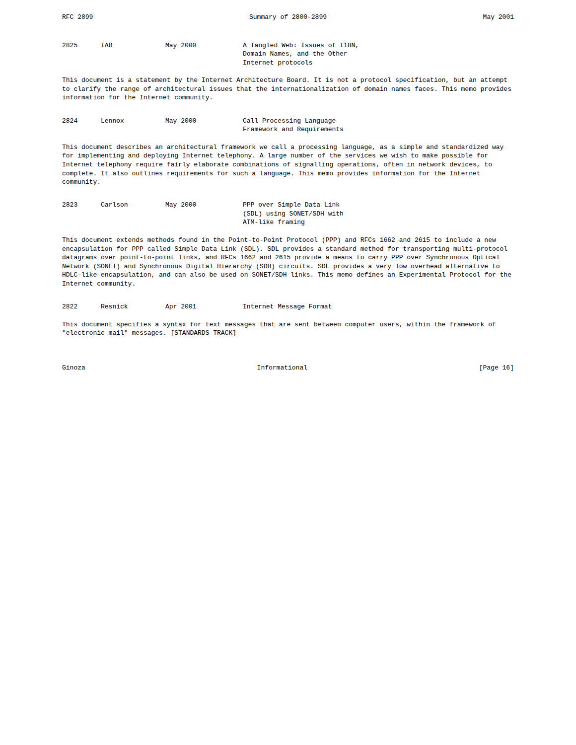RFC 2899 Summary of 2800-2899 May 2001
2825 IAB May 2000 A Tangled Web: Issues of I18N, Domain Names, and the Other Internet protocols
This document is a statement by the Internet Architecture Board. It is not a protocol specification, but an attempt to clarify the range of architectural issues that the internationalization of domain names faces. This memo provides information for the Internet community.
2824 Lennox May 2000 Call Processing Language Framework and Requirements
This document describes an architectural framework we call a processing language, as a simple and standardized way for implementing and deploying Internet telephony. A large number of the services we wish to make possible for Internet telephony require fairly elaborate combinations of signalling operations, often in network devices, to complete. It also outlines requirements for such a language. This memo provides information for the Internet community.
2823 Carlson May 2000 PPP over Simple Data Link (SDL) using SONET/SDH with ATM-like framing
This document extends methods found in the Point-to-Point Protocol (PPP) and RFCs 1662 and 2615 to include a new encapsulation for PPP called Simple Data Link (SDL). SDL provides a standard method for transporting multi-protocol datagrams over point-to-point links, and RFCs 1662 and 2615 provide a means to carry PPP over Synchronous Optical Network (SONET) and Synchronous Digital Hierarchy (SDH) circuits. SDL provides a very low overhead alternative to HDLC-like encapsulation, and can also be used on SONET/SDH links. This memo defines an Experimental Protocol for the Internet community.
2822 Resnick Apr 2001 Internet Message Format
This document specifies a syntax for text messages that are sent between computer users, within the framework of "electronic mail" messages. [STANDARDS TRACK]
Ginoza Informational [Page 16]